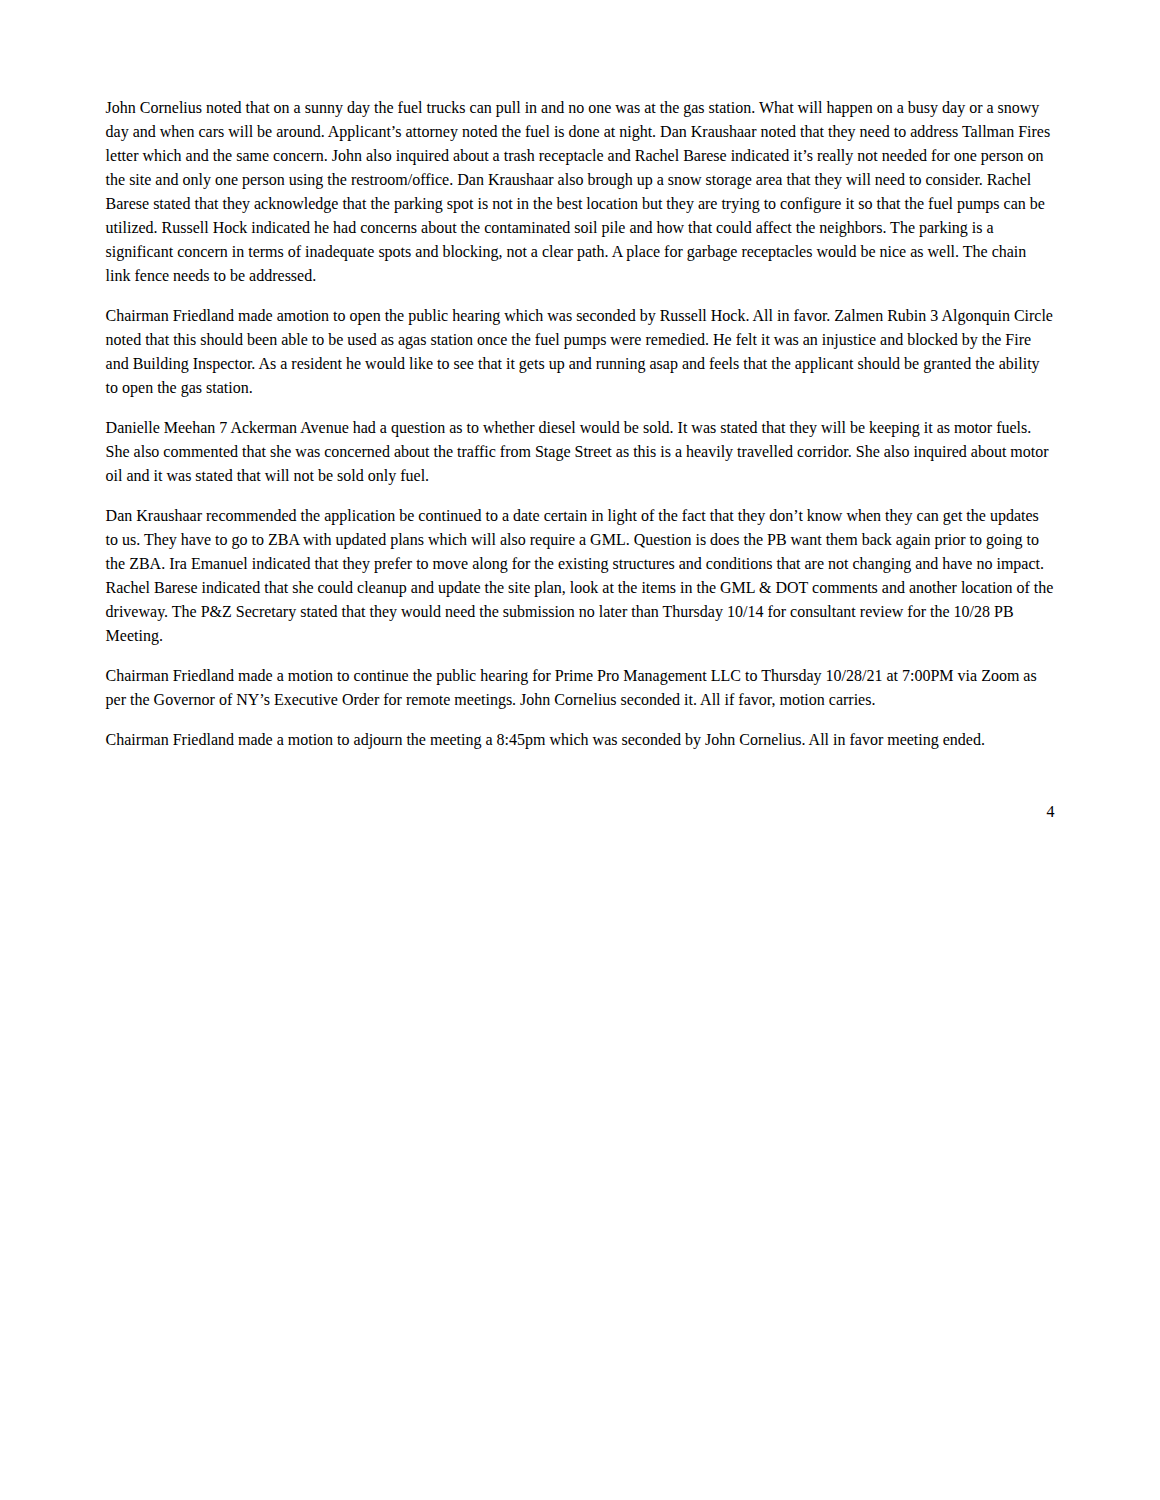John Cornelius noted that on a sunny day the fuel trucks can pull in and no one was at the gas station. What will happen on a busy day or a snowy day and when cars will be around. Applicant’s attorney noted the fuel is done at night. Dan Kraushaar noted that they need to address Tallman Fires letter which and the same concern. John also inquired about a trash receptacle and Rachel Barese indicated it’s really not needed for one person on the site and only one person using the restroom/office. Dan Kraushaar also brough up a snow storage area that they will need to consider. Rachel Barese stated that they acknowledge that the parking spot is not in the best location but they are trying to configure it so that the fuel pumps can be utilized. Russell Hock indicated he had concerns about the contaminated soil pile and how that could affect the neighbors. The parking is a significant concern in terms of inadequate spots and blocking, not a clear path. A place for garbage receptacles would be nice as well. The chain link fence needs to be addressed.
Chairman Friedland made amotion to open the public hearing which was seconded by Russell Hock. All in favor. Zalmen Rubin 3 Algonquin Circle noted that this should been able to be used as agas station once the fuel pumps were remedied. He felt it was an injustice and blocked by the Fire and Building Inspector. As a resident he would like to see that it gets up and running asap and feels that the applicant should be granted the ability to open the gas station.
Danielle Meehan 7 Ackerman Avenue had a question as to whether diesel would be sold. It was stated that they will be keeping it as motor fuels. She also commented that she was concerned about the traffic from Stage Street as this is a heavily travelled corridor. She also inquired about motor oil and it was stated that will not be sold only fuel.
Dan Kraushaar recommended the application be continued to a date certain in light of the fact that they don’t know when they can get the updates to us. They have to go to ZBA with updated plans which will also require a GML. Question is does the PB want them back again prior to going to the ZBA. Ira Emanuel indicated that they prefer to move along for the existing structures and conditions that are not changing and have no impact. Rachel Barese indicated that she could cleanup and update the site plan, look at the items in the GML & DOT comments and another location of the driveway. The P&Z Secretary stated that they would need the submission no later than Thursday 10/14 for consultant review for the 10/28 PB Meeting.
Chairman Friedland made a motion to continue the public hearing for Prime Pro Management LLC to Thursday 10/28/21 at 7:00PM via Zoom as per the Governor of NY’s Executive Order for remote meetings. John Cornelius seconded it. All if favor, motion carries.
Chairman Friedland made a motion to adjourn the meeting a 8:45pm which was seconded by John Cornelius. All in favor meeting ended.
4